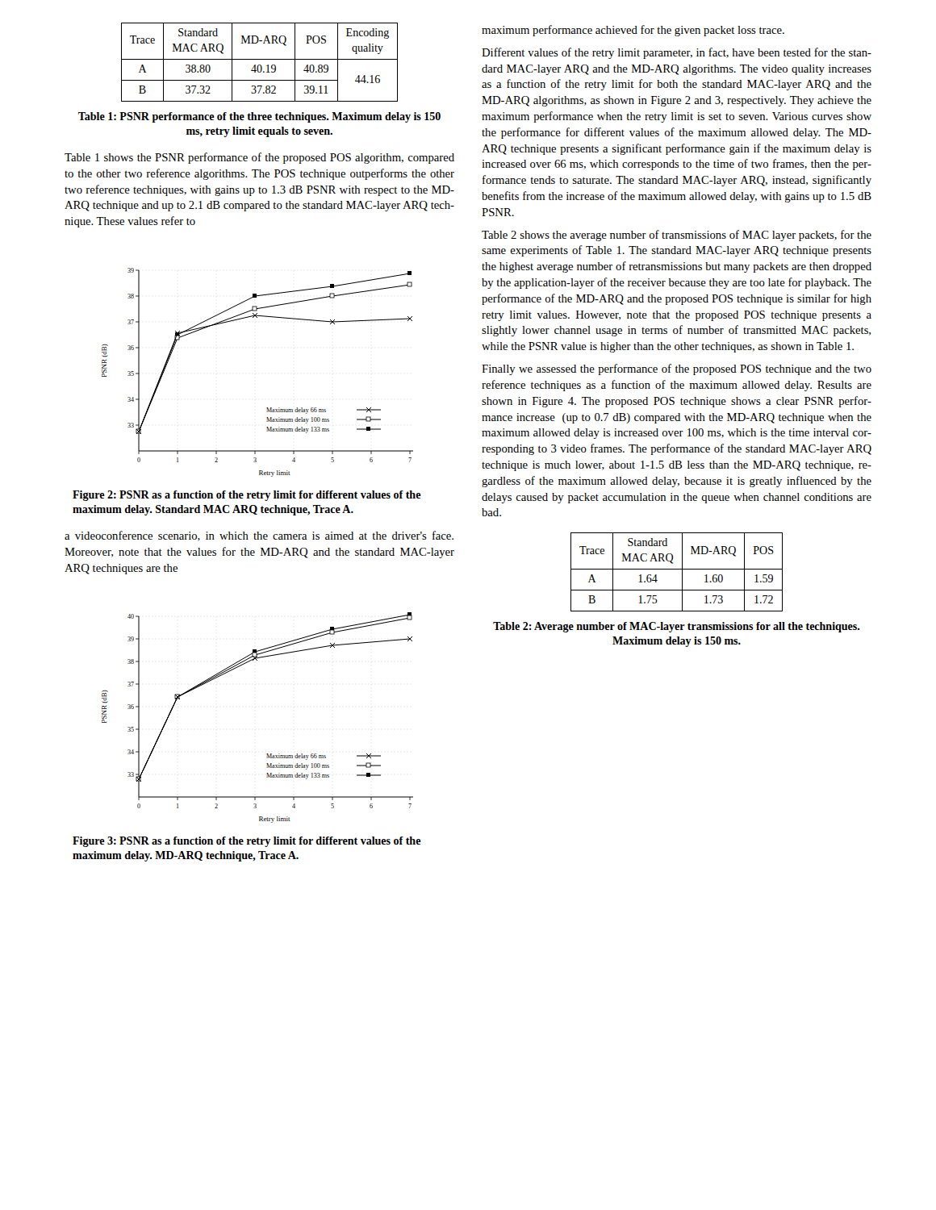| Trace | Standard MAC ARQ | MD-ARQ | POS | Encoding quality |
| --- | --- | --- | --- | --- |
| A | 38.80 | 40.19 | 40.89 | 44.16 |
| B | 37.32 | 37.82 | 39.11 |
Table 1: PSNR performance of the three techniques. Maximum delay is 150 ms, retry limit equals to seven.
Table 1 shows the PSNR performance of the proposed POS algorithm, compared to the other two reference algorithms. The POS technique outperforms the other two reference techniques, with gains up to 1.3 dB PSNR with respect to the MD-ARQ technique and up to 2.1 dB compared to the standard MAC-layer ARQ technique. These values refer to
39 38 37 36 35 34 33 0 1 2 3 4 5 6 7 Retry limit PSNR (dB) Maximum delay 66 ms Maximum delay 100 ms Maximum delay 133 ms
Figure 2: PSNR as a function of the retry limit for different values of the maximum delay. Standard MAC ARQ technique, Trace A.
a videoconference scenario, in which the camera is aimed at the driver's face. Moreover, note that the values for the MD-ARQ and the standard MAC-layer ARQ techniques are the
40 39 38 37 36 35 34 33 0 1 2 3 4 5 6 7 Retry limit PSNR (dB) Maximum delay 66 ms Maximum delay 100 ms Maximum delay 133 ms
Figure 3: PSNR as a function of the retry limit for different values of the maximum delay. MD-ARQ technique, Trace A.
maximum performance achieved for the given packet loss trace.
Different values of the retry limit parameter, in fact, have been tested for the standard MAC-layer ARQ and the MD-ARQ algorithms. The video quality increases as a function of the retry limit for both the standard MAC-layer ARQ and the MD-ARQ algorithms, as shown in Figure 2 and 3, respectively. They achieve the maximum performance when the retry limit is set to seven. Various curves show the performance for different values of the maximum allowed delay. The MD-ARQ technique presents a significant performance gain if the maximum delay is increased over 66 ms, which corresponds to the time of two frames, then the performance tends to saturate. The standard MAC-layer ARQ, instead, significantly benefits from the increase of the maximum allowed delay, with gains up to 1.5 dB PSNR.
Table 2 shows the average number of transmissions of MAC layer packets, for the same experiments of Table 1. The standard MAC-layer ARQ technique presents the highest average number of retransmissions but many packets are then dropped by the application-layer of the receiver because they are too late for playback. The performance of the MD-ARQ and the proposed POS technique is similar for high retry limit values. However, note that the proposed POS technique presents a slightly lower channel usage in terms of number of transmitted MAC packets, while the PSNR value is higher than the other techniques, as shown in Table 1.
Finally we assessed the performance of the proposed POS technique and the two reference techniques as a function of the maximum allowed delay. Results are shown in Figure 4. The proposed POS technique shows a clear PSNR performance increase (up to 0.7 dB) compared with the MD-ARQ technique when the maximum allowed delay is increased over 100 ms, which is the time interval corresponding to 3 video frames. The performance of the standard MAC-layer ARQ technique is much lower, about 1-1.5 dB less than the MD-ARQ technique, regardless of the maximum allowed delay, because it is greatly influenced by the delays caused by packet accumulation in the queue when channel conditions are bad.
| Trace | Standard MAC ARQ | MD-ARQ | POS |
| --- | --- | --- | --- |
| A | 1.64 | 1.60 | 1.59 |
| B | 1.75 | 1.73 | 1.72 |
Table 2: Average number of MAC-layer transmissions for all the techniques. Maximum delay is 150 ms.